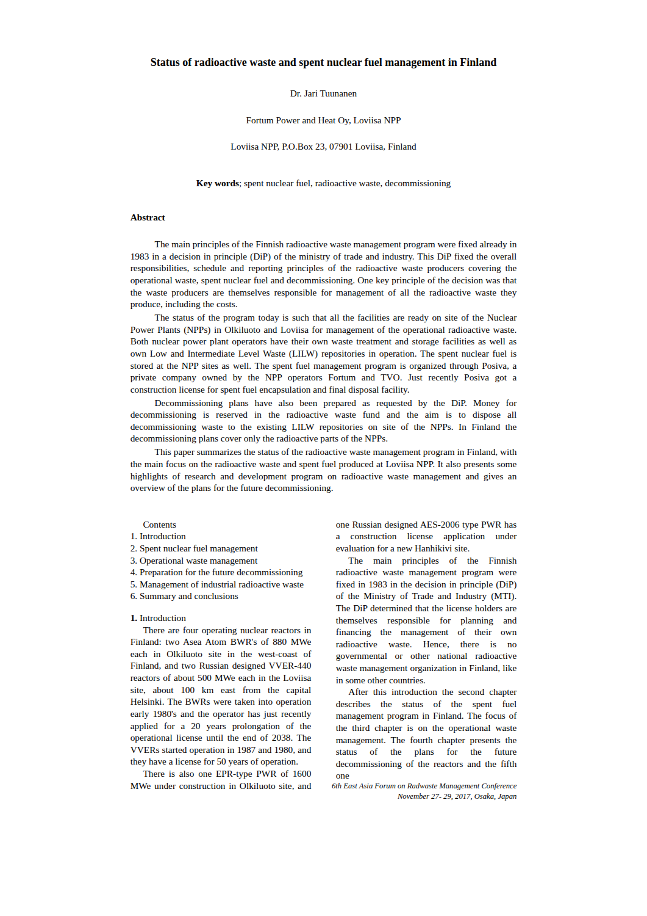Status of radioactive waste and spent nuclear fuel management in Finland
Dr. Jari Tuunanen
Fortum Power and Heat Oy, Loviisa NPP
Loviisa NPP, P.O.Box 23, 07901 Loviisa, Finland
Key words; spent nuclear fuel, radioactive waste, decommissioning
Abstract
The main principles of the Finnish radioactive waste management program were fixed already in 1983 in a decision in principle (DiP) of the ministry of trade and industry. This DiP fixed the overall responsibilities, schedule and reporting principles of the radioactive waste producers covering the operational waste, spent nuclear fuel and decommissioning. One key principle of the decision was that the waste producers are themselves responsible for management of all the radioactive waste they produce, including the costs.
The status of the program today is such that all the facilities are ready on site of the Nuclear Power Plants (NPPs) in Olkiluoto and Loviisa for management of the operational radioactive waste. Both nuclear power plant operators have their own waste treatment and storage facilities as well as own Low and Intermediate Level Waste (LILW) repositories in operation. The spent nuclear fuel is stored at the NPP sites as well. The spent fuel management program is organized through Posiva, a private company owned by the NPP operators Fortum and TVO. Just recently Posiva got a construction license for spent fuel encapsulation and final disposal facility.
Decommissioning plans have also been prepared as requested by the DiP. Money for decommissioning is reserved in the radioactive waste fund and the aim is to dispose all decommissioning waste to the existing LILW repositories on site of the NPPs. In Finland the decommissioning plans cover only the radioactive parts of the NPPs.
This paper summarizes the status of the radioactive waste management program in Finland, with the main focus on the radioactive waste and spent fuel produced at Loviisa NPP. It also presents some highlights of research and development program on radioactive waste management and gives an overview of the plans for the future decommissioning.
Contents
1. Introduction
2. Spent nuclear fuel management
3. Operational waste management
4. Preparation for the future decommissioning
5. Management of industrial radioactive waste
6. Summary and conclusions
1. Introduction
There are four operating nuclear reactors in Finland: two Asea Atom BWR's of 880 MWe each in Olkiluoto site in the west-coast of Finland, and two Russian designed VVER-440 reactors of about 500 MWe each in the Loviisa site, about 100 km east from the capital Helsinki. The BWRs were taken into operation early 1980's and the operator has just recently applied for a 20 years prolongation of the operational license until the end of 2038. The VVERs started operation in 1987 and 1980, and they have a license for 50 years of operation.
There is also one EPR-type PWR of 1600 MWe under construction in Olkiluoto site, and one Russian designed AES-2006 type PWR has a construction license application under evaluation for a new Hanhikivi site.
The main principles of the Finnish radioactive waste management program were fixed in 1983 in the decision in principle (DiP) of the Ministry of Trade and Industry (MTI). The DiP determined that the license holders are themselves responsible for planning and financing the management of their own radioactive waste. Hence, there is no governmental or other national radioactive waste management organization in Finland, like in some other countries.
After this introduction the second chapter describes the status of the spent fuel management program in Finland. The focus of the third chapter is on the operational waste management. The fourth chapter presents the status of the plans for the future decommissioning of the reactors and the fifth one
6th East Asia Forum on Radwaste Management Conference
November 27- 29, 2017, Osaka, Japan